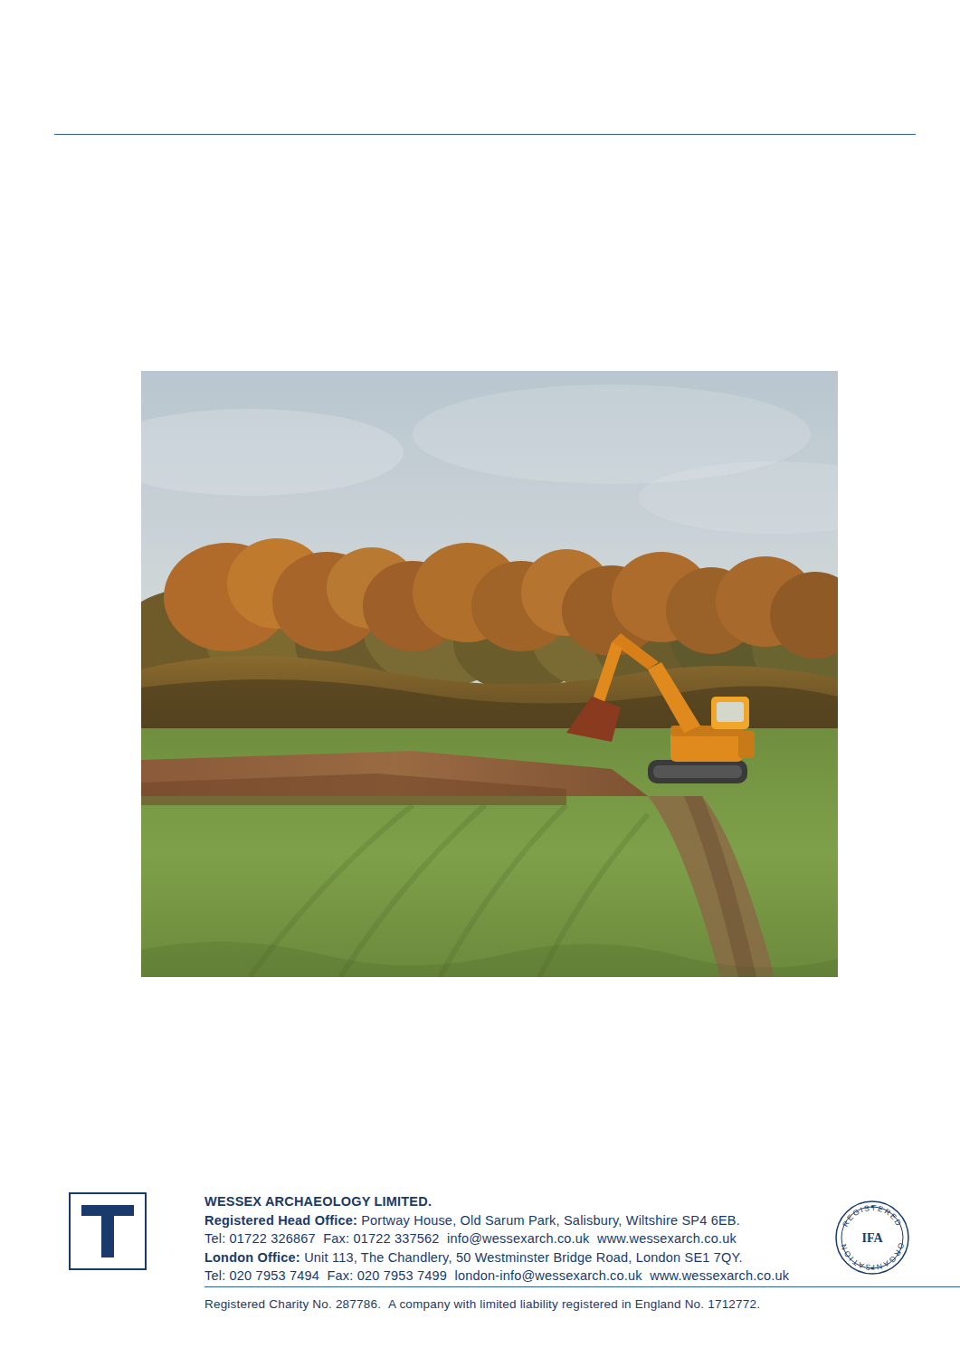WESSEX ARCHAEOLOGY LIMITED.
Registered Head Office: Portway House, Old Sarum Park, Salisbury, Wiltshire SP4 6EB.
Tel: 01722 326867 Fax: 01722 337562 info@wessexarch.co.uk www.wessexarch.co.uk
London Office: Unit 113, The Chandlery, 50 Westminster Bridge Road, London SE1 7QY.
Tel: 020 7953 7494 Fax: 020 7953 7499 london-info@wessexarch.co.uk www.wessexarch.co.uk
REGISTERED ORGANISATION IFA
Registered Charity No. 287786. A company with limited liability registered in England No. 1712772.